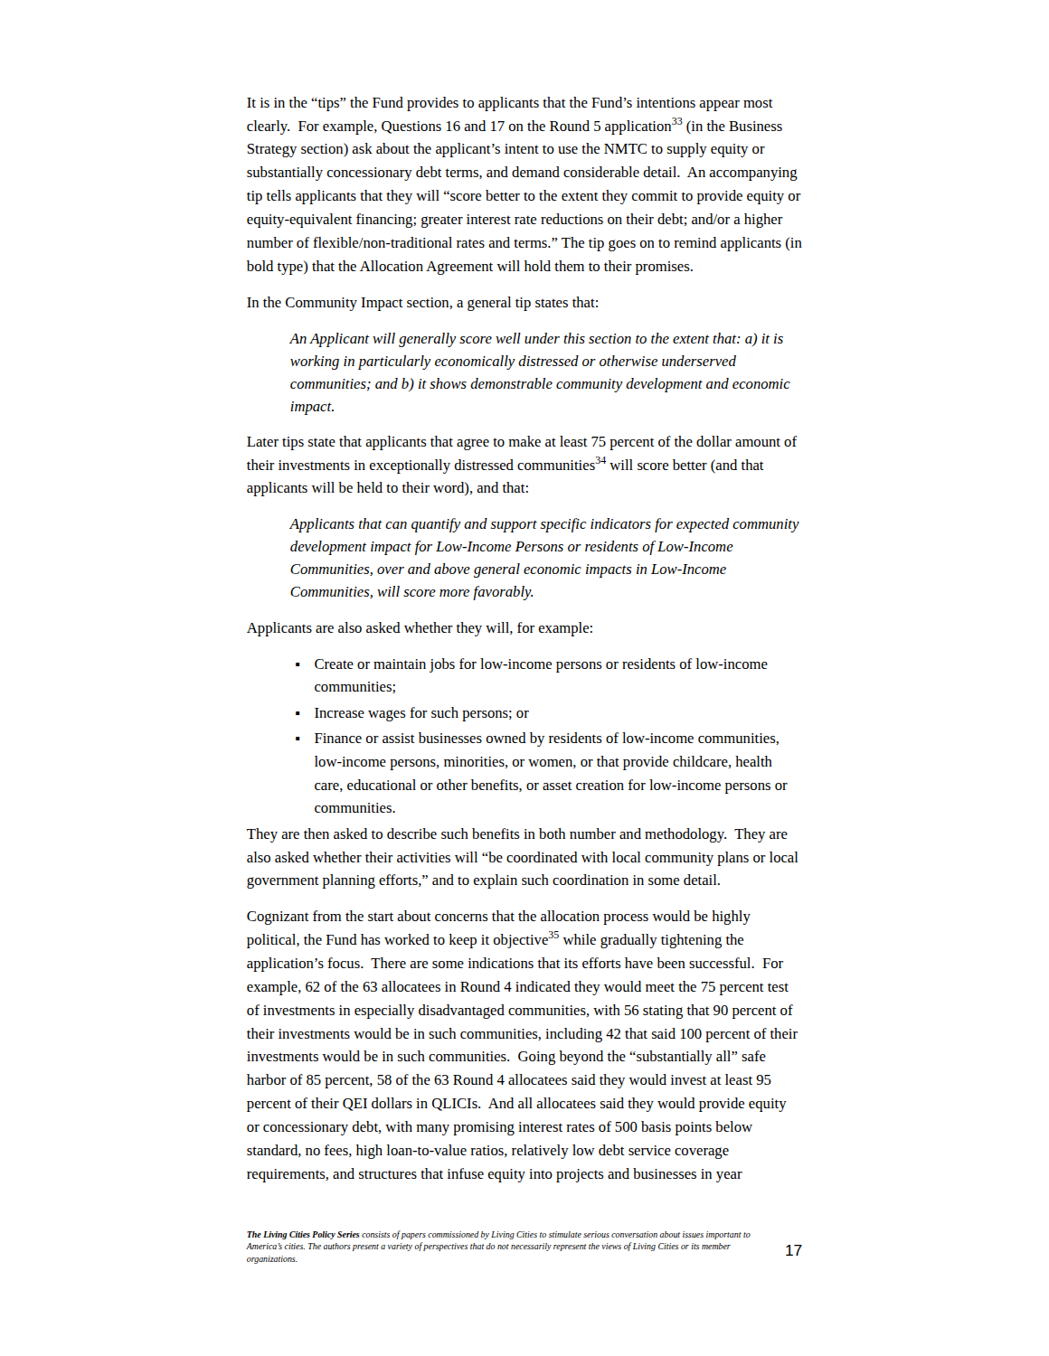It is in the “tips” the Fund provides to applicants that the Fund’s intentions appear most clearly. For example, Questions 16 and 17 on the Round 5 application33 (in the Business Strategy section) ask about the applicant’s intent to use the NMTC to supply equity or substantially concessionary debt terms, and demand considerable detail. An accompanying tip tells applicants that they will “score better to the extent they commit to provide equity or equity-equivalent financing; greater interest rate reductions on their debt; and/or a higher number of flexible/non-traditional rates and terms.” The tip goes on to remind applicants (in bold type) that the Allocation Agreement will hold them to their promises.
In the Community Impact section, a general tip states that:
An Applicant will generally score well under this section to the extent that: a) it is working in particularly economically distressed or otherwise underserved communities; and b) it shows demonstrable community development and economic impact.
Later tips state that applicants that agree to make at least 75 percent of the dollar amount of their investments in exceptionally distressed communities34 will score better (and that applicants will be held to their word), and that:
Applicants that can quantify and support specific indicators for expected community development impact for Low-Income Persons or residents of Low-Income Communities, over and above general economic impacts in Low-Income Communities, will score more favorably.
Applicants are also asked whether they will, for example:
Create or maintain jobs for low-income persons or residents of low-income communities;
Increase wages for such persons; or
Finance or assist businesses owned by residents of low-income communities, low-income persons, minorities, or women, or that provide childcare, health care, educational or other benefits, or asset creation for low-income persons or communities.
They are then asked to describe such benefits in both number and methodology. They are also asked whether their activities will “be coordinated with local community plans or local government planning efforts,” and to explain such coordination in some detail.
Cognizant from the start about concerns that the allocation process would be highly political, the Fund has worked to keep it objective35 while gradually tightening the application’s focus. There are some indications that its efforts have been successful. For example, 62 of the 63 allocatees in Round 4 indicated they would meet the 75 percent test of investments in especially disadvantaged communities, with 56 stating that 90 percent of their investments would be in such communities, including 42 that said 100 percent of their investments would be in such communities. Going beyond the “substantially all” safe harbor of 85 percent, 58 of the 63 Round 4 allocatees said they would invest at least 95 percent of their QEI dollars in QLICIs. And all allocatees said they would provide equity or concessionary debt, with many promising interest rates of 500 basis points below standard, no fees, high loan-to-value ratios, relatively low debt service coverage requirements, and structures that infuse equity into projects and businesses in year
The Living Cities Policy Series consists of papers commissioned by Living Cities to stimulate serious conversation about issues important to America’s cities. The authors present a variety of perspectives that do not necessarily represent the views of Living Cities or its member organizations.
17